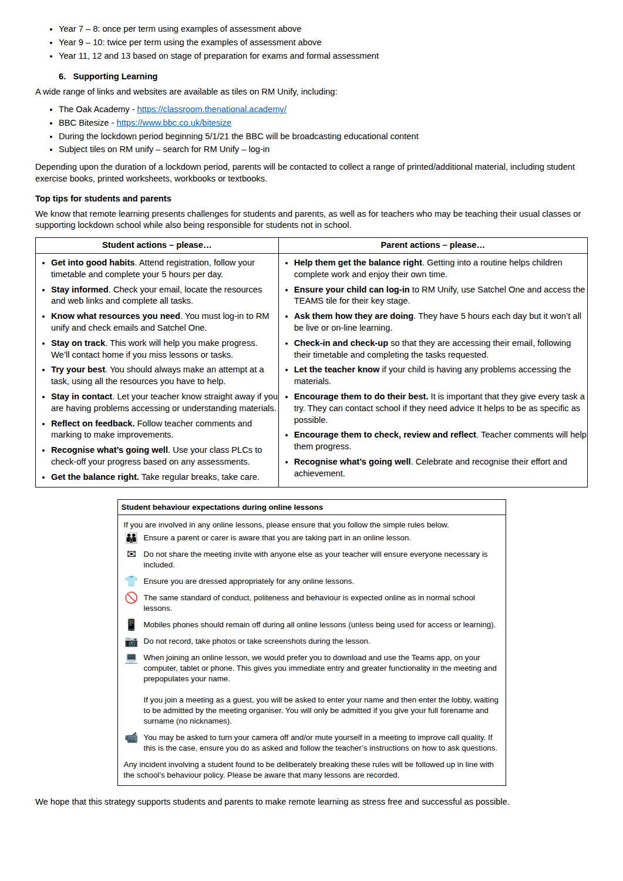Year 7 – 8: once per term using examples of assessment above
Year 9 – 10: twice per term using the examples of assessment above
Year 11, 12 and 13 based on stage of preparation for exams and formal assessment
6. Supporting Learning
A wide range of links and websites are available as tiles on RM Unify, including:
The Oak Academy - https://classroom.thenational.academy/
BBC Bitesize - https://www.bbc.co.uk/bitesize
During the lockdown period beginning 5/1/21 the BBC will be broadcasting educational content
Subject tiles on RM unify – search for RM Unify – log-in
Depending upon the duration of a lockdown period, parents will be contacted to collect a range of printed/additional material, including student exercise books, printed worksheets, workbooks or textbooks.
Top tips for students and parents
We know that remote learning presents challenges for students and parents, as well as for teachers who may be teaching their usual classes or supporting lockdown school while also being responsible for students not in school.
| Student actions – please… | Parent actions – please… |
| --- | --- |
| Get into good habits . Attend registration, follow your timetable and complete your 5 hours per day. Stay informed . Check your email, locate the resources and web links and complete all tasks. Know what resources you need . You must log-in to RM unify and check emails and Satchel One. Stay on track . This work will help you make progress. We’ll contact home if you miss lessons or tasks. Try your best . You should always make an attempt at a task, using all the resources you have to help. Stay in contact . Let your teacher know straight away if you are having problems accessing or understanding materials. Reflect on feedback. Follow teacher comments and marking to make improvements. Recognise what’s going well . Use your class PLCs to check-off your progress based on any assessments. Get the balance right. Take regular breaks, take care. | Help them get the balance right . Getting into a routine helps children complete work and enjoy their own time. Ensure your child can log-in to RM Unify, use Satchel One and access the TEAMS tile for their key stage. Ask them how they are doing . They have 5 hours each day but it won’t all be live or on-line learning. Check-in and check-up so that they are accessing their email, following their timetable and completing the tasks requested. Let the teacher know if your child is having any problems accessing the materials. Encourage them to do their best. It is important that they give every task a try. They can contact school if they need advice It helps to be as specific as possible. Encourage them to check, review and reflect . Teacher comments will help them progress. Recognise what’s going well . Celebrate and recognise their effort and achievement. |
Student behaviour expectations during online lessons
If you are involved in any online lessons, please ensure that you follow the simple rules below.
👪Ensure a parent or carer is aware that you are taking part in an online lesson.
✉Do not share the meeting invite with anyone else as your teacher will ensure everyone necessary is included.
👕Ensure you are dressed appropriately for any online lessons.
🚫The same standard of conduct, politeness and behaviour is expected online as in normal school lessons.
📱Mobiles phones should remain off during all online lessons (unless being used for access or learning).
📷Do not record, take photos or take screenshots during the lesson.
💻When joining an online lesson, we would prefer you to download and use the Teams app, on your computer, tablet or phone. This gives you immediate entry and greater functionality in the meeting and prepopulates your name.
If you join a meeting as a guest, you will be asked to enter your name and then enter the lobby, waiting to be admitted by the meeting organiser. You will only be admitted if you give your full forename and surname (no nicknames).
📹You may be asked to turn your camera off and/or mute yourself in a meeting to improve call quality. If this is the case, ensure you do as asked and follow the teacher’s instructions on how to ask questions.
Any incident involving a student found to be deliberately breaking these rules will be followed up in line with the school’s behaviour policy. Please be aware that many lessons are recorded.
We hope that this strategy supports students and parents to make remote learning as stress free and successful as possible.